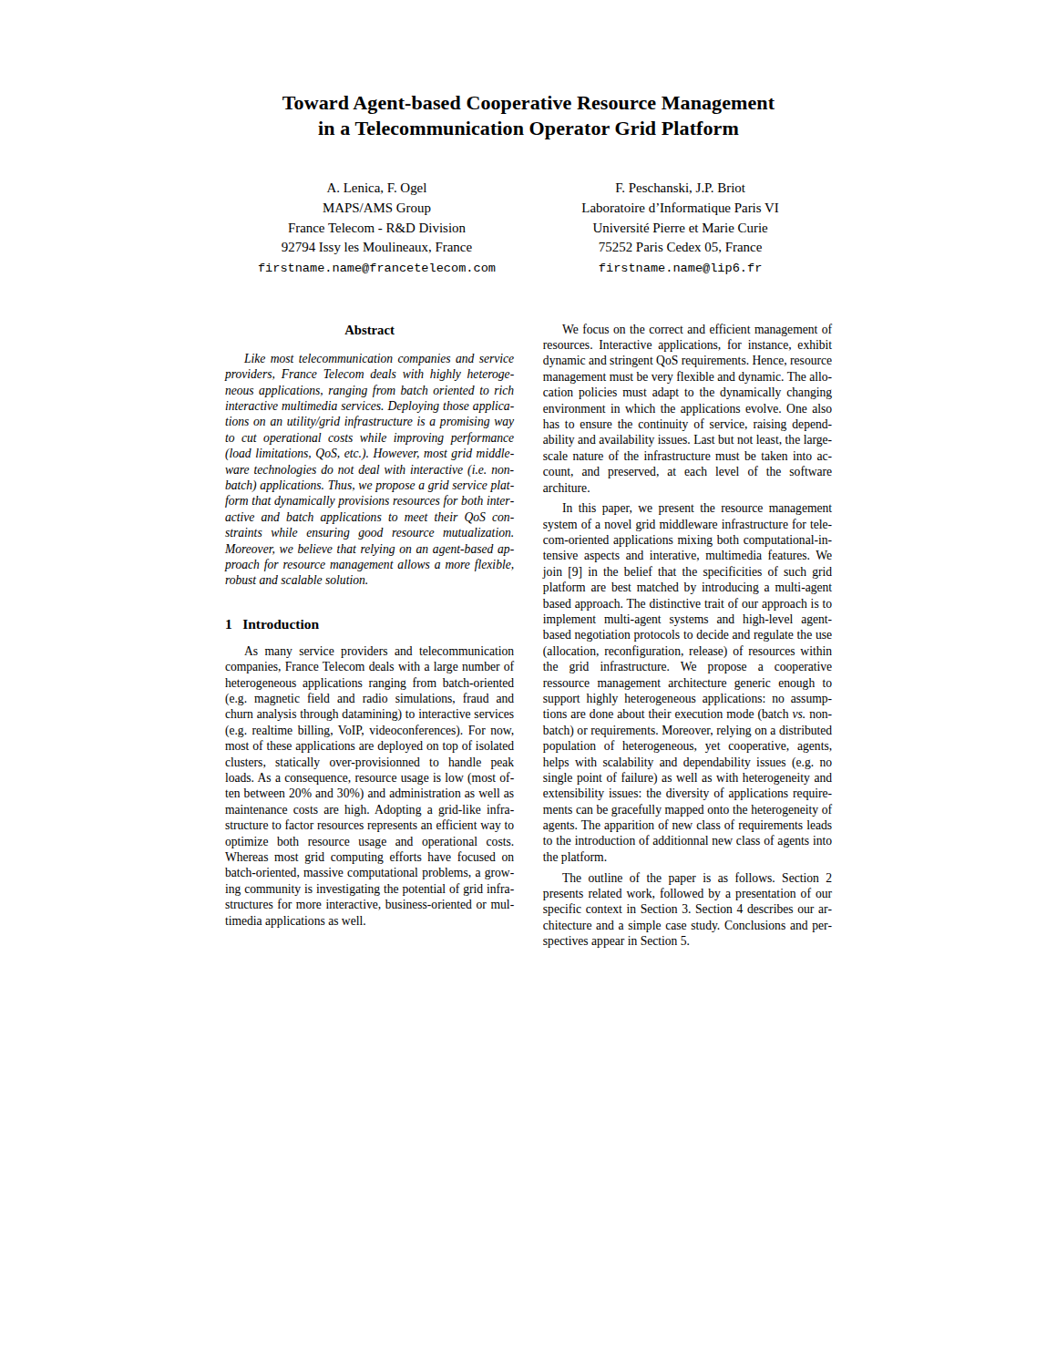Toward Agent-based Cooperative Resource Management
in a Telecommunication Operator Grid Platform
| A. Lenica, F. Ogel MAPS/AMS Group France Telecom - R&D Division 92794 Issy les Moulineaux, France firstname.name@francetelecom.com | F. Peschanski, J.P. Briot Laboratoire d’Informatique Paris VI Université Pierre et Marie Curie 75252 Paris Cedex 05, France firstname.name@lip6.fr |
Abstract
Like most telecommunication companies and service providers, France Telecom deals with highly heterogeneous applications, ranging from batch oriented to rich interactive multimedia services. Deploying those applications on an utility/grid infrastructure is a promising way to cut operational costs while improving performance (load limitations, QoS, etc.). However, most grid middleware technologies do not deal with interactive (i.e. non-batch) applications. Thus, we propose a grid service platform that dynamically provisions resources for both interactive and batch applications to meet their QoS constraints while ensuring good resource mutualization. Moreover, we believe that relying on an agent-based approach for resource management allows a more flexible, robust and scalable solution.
1 Introduction
As many service providers and telecommunication companies, France Telecom deals with a large number of heterogeneous applications ranging from batch-oriented (e.g. magnetic field and radio simulations, fraud and churn analysis through datamining) to interactive services (e.g. realtime billing, VoIP, videoconferences). For now, most of these applications are deployed on top of isolated clusters, statically over-provisionned to handle peak loads. As a consequence, resource usage is low (most often between 20% and 30%) and administration as well as maintenance costs are high. Adopting a grid-like infrastructure to factor resources represents an efficient way to optimize both resource usage and operational costs. Whereas most grid computing efforts have focused on batch-oriented, massive computational problems, a growing community is investigating the potential of grid infrastructures for more interactive, business-oriented or multimedia applications as well.
We focus on the correct and efficient management of resources. Interactive applications, for instance, exhibit dynamic and stringent QoS requirements. Hence, resource management must be very flexible and dynamic. The allocation policies must adapt to the dynamically changing environment in which the applications evolve. One also has to ensure the continuity of service, raising dependability and availability issues. Last but not least, the large-scale nature of the infrastructure must be taken into account, and preserved, at each level of the software architure.
In this paper, we present the resource management system of a novel grid middleware infrastructure for telecom-oriented applications mixing both computational-intensive aspects and interative, multimedia features. We join [9] in the belief that the specificities of such grid platform are best matched by introducing a multi-agent based approach. The distinctive trait of our approach is to implement multi-agent systems and high-level agent-based negotiation protocols to decide and regulate the use (allocation, reconfiguration, release) of resources within the grid infrastructure. We propose a cooperative ressource management architecture generic enough to support highly heterogeneous applications: no assumptions are done about their execution mode (batch vs. non-batch) or requirements. Moreover, relying on a distributed population of heterogeneous, yet cooperative, agents, helps with scalability and dependability issues (e.g. no single point of failure) as well as with heterogeneity and extensibility issues: the diversity of applications requirements can be gracefully mapped onto the heterogeneity of agents. The apparition of new class of requirements leads to the introduction of additionnal new class of agents into the platform.
The outline of the paper is as follows. Section 2 presents related work, followed by a presentation of our specific context in Section 3. Section 4 describes our architecture and a simple case study. Conclusions and perspectives appear in Section 5.